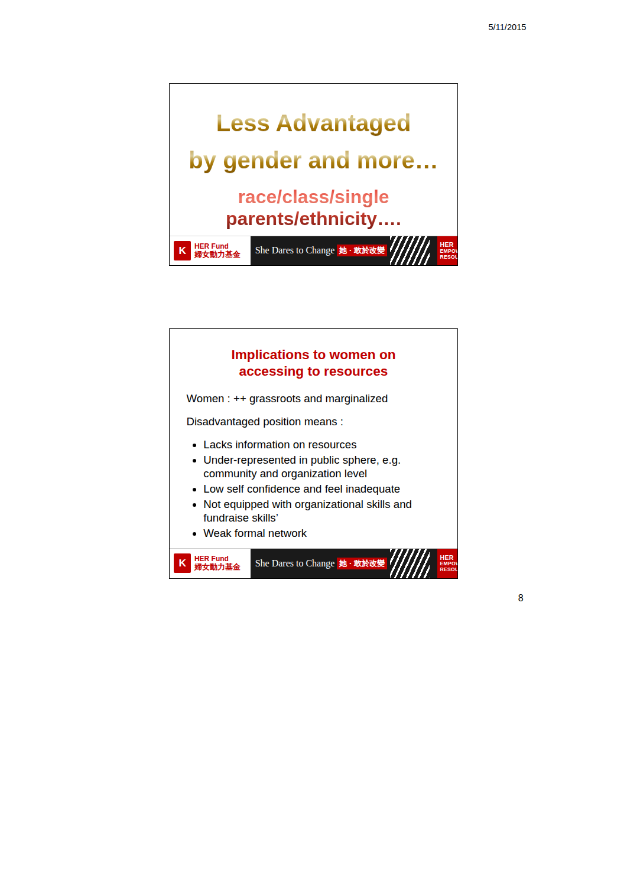5/11/2015
Less Advantaged
by gender and more…
race/class/single
parents/ethnicity….
K
HER Fund
婦女動力基金
She Dares to Change 她 · 敢於改變
HER EMPOWERING RESOURCES
Implications to women on
accessing to resources
Women : ++ grassroots and marginalized
Disadvantaged position means :
Lacks information on resources
Under-represented in public sphere, e.g. community and organization level
Low self confidence and feel inadequate
Not equipped with organizational skills and fundraise skills’
Weak formal network
K
HER Fund
婦女動力基金
She Dares to Change 她 · 敢於改變
HER EMPOWERING RESOURCES
8